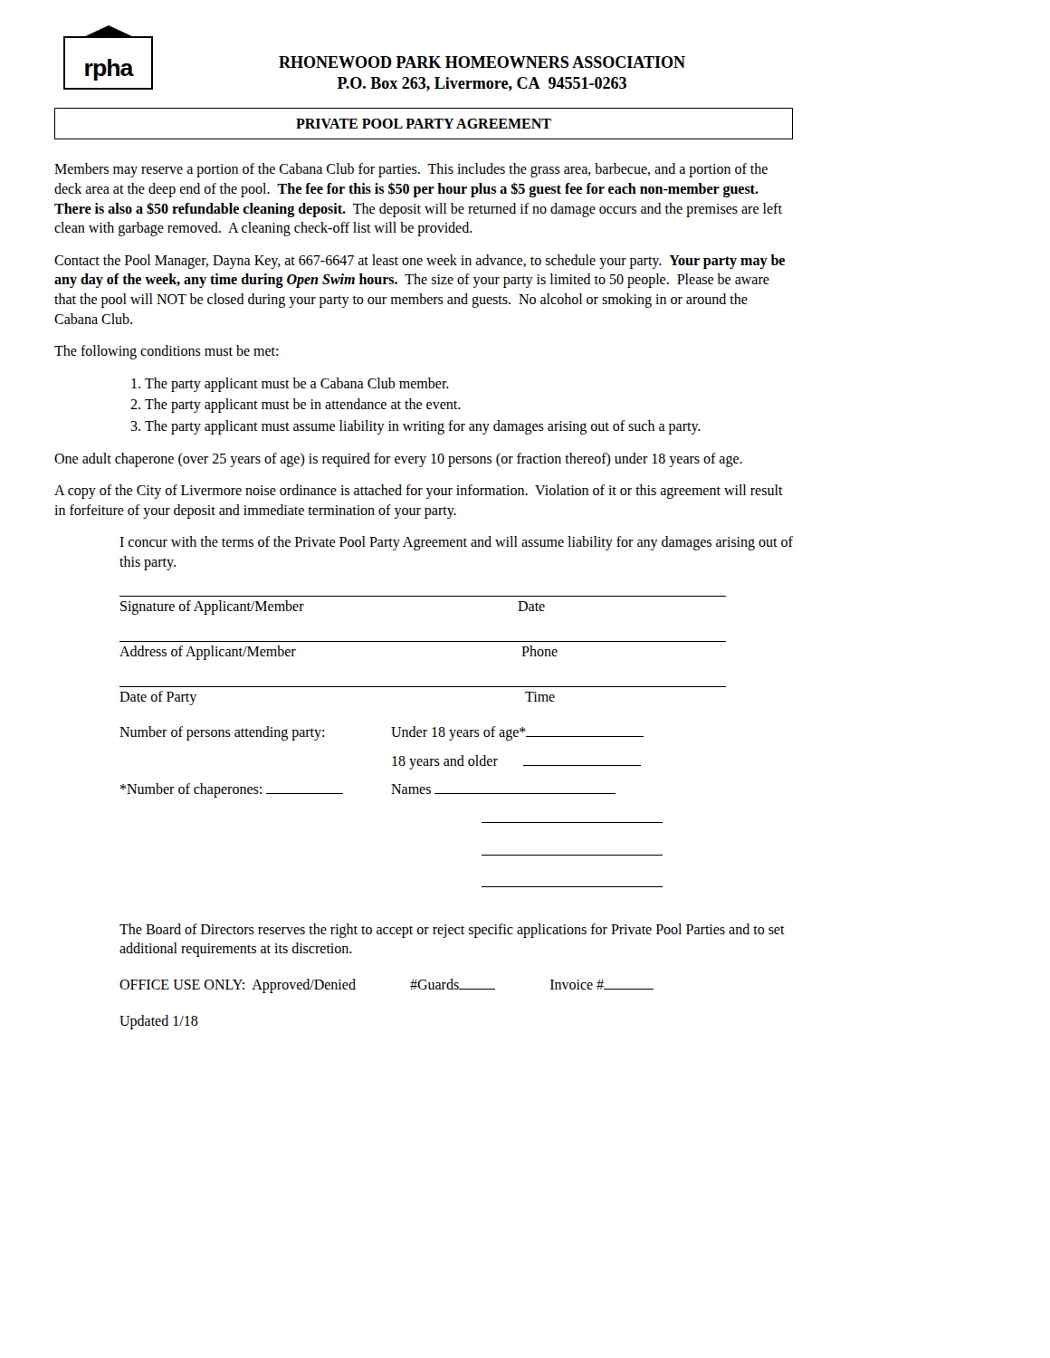rpha
RHONEWOOD PARK HOMEOWNERS ASSOCIATION
P.O. Box 263, Livermore, CA 94551-0263
PRIVATE POOL PARTY AGREEMENT
Members may reserve a portion of the Cabana Club for parties. This includes the grass area, barbecue, and a portion of the deck area at the deep end of the pool. The fee for this is $50 per hour plus a $5 guest fee for each non-member guest. There is also a $50 refundable cleaning deposit. The deposit will be returned if no damage occurs and the premises are left clean with garbage removed. A cleaning check-off list will be provided.
Contact the Pool Manager, Dayna Key, at 667-6647 at least one week in advance, to schedule your party. Your party may be any day of the week, any time during Open Swim hours. The size of your party is limited to 50 people. Please be aware that the pool will NOT be closed during your party to our members and guests. No alcohol or smoking in or around the Cabana Club.
The following conditions must be met:
The party applicant must be a Cabana Club member.
The party applicant must be in attendance at the event.
The party applicant must assume liability in writing for any damages arising out of such a party.
One adult chaperone (over 25 years of age) is required for every 10 persons (or fraction thereof) under 18 years of age.
A copy of the City of Livermore noise ordinance is attached for your information. Violation of it or this agreement will result in forfeiture of your deposit and immediate termination of your party.
I concur with the terms of the Private Pool Party Agreement and will assume liability for any damages arising out of this party.
Signature of Applicant/Member
Date
Address of Applicant/Member
Phone
Date of Party
Time
Number of persons attending party:
Under 18 years of age*
18 years and older
*Number of chaperones:
Names
The Board of Directors reserves the right to accept or reject specific applications for Private Pool Parties and to set additional requirements at its discretion.
OFFICE USE ONLY: Approved/Denied #Guards Invoice #
Updated 1/18